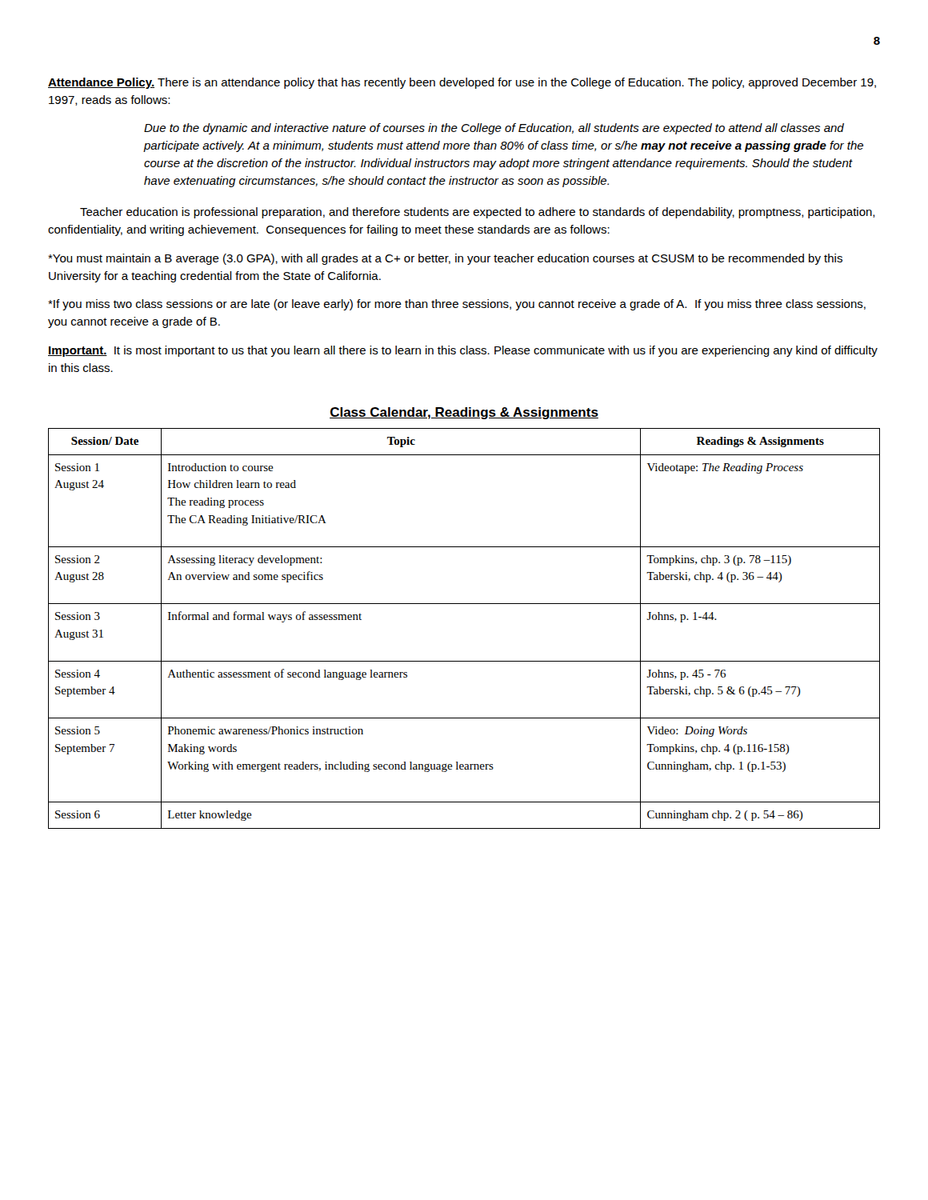8
Attendance Policy. There is an attendance policy that has recently been developed for use in the College of Education. The policy, approved December 19, 1997, reads as follows:
Due to the dynamic and interactive nature of courses in the College of Education, all students are expected to attend all classes and participate actively. At a minimum, students must attend more than 80% of class time, or s/he may not receive a passing grade for the course at the discretion of the instructor. Individual instructors may adopt more stringent attendance requirements. Should the student have extenuating circumstances, s/he should contact the instructor as soon as possible.
Teacher education is professional preparation, and therefore students are expected to adhere to standards of dependability, promptness, participation, confidentiality, and writing achievement. Consequences for failing to meet these standards are as follows:
*You must maintain a B average (3.0 GPA), with all grades at a C+ or better, in your teacher education courses at CSUSM to be recommended by this University for a teaching credential from the State of California.
*If you miss two class sessions or are late (or leave early) for more than three sessions, you cannot receive a grade of A. If you miss three class sessions, you cannot receive a grade of B.
Important. It is most important to us that you learn all there is to learn in this class. Please communicate with us if you are experiencing any kind of difficulty in this class.
Class Calendar, Readings & Assignments
| Session/ Date | Topic | Readings & Assignments |
| --- | --- | --- |
| Session 1 August 24 | Introduction to course How children learn to read The reading process The CA Reading Initiative/RICA | Videotape: The Reading Process |
| Session 2 August 28 | Assessing literacy development: An overview and some specifics | Tompkins, chp. 3 (p. 78 –115) Taberski, chp. 4 (p. 36 – 44) |
| Session 3 August 31 | Informal and formal ways of assessment | Johns, p. 1-44. |
| Session 4 September 4 | Authentic assessment of second language learners | Johns, p. 45 - 76 Taberski, chp. 5 & 6 (p.45 – 77) |
| Session 5 September 7 | Phonemic awareness/Phonics instruction Making words Working with emergent readers, including second language learners | Video: Doing Words Tompkins, chp. 4 (p.116-158) Cunningham, chp. 1 (p.1-53) |
| Session 6 | Letter knowledge | Cunningham chp. 2 ( p. 54 – 86) |